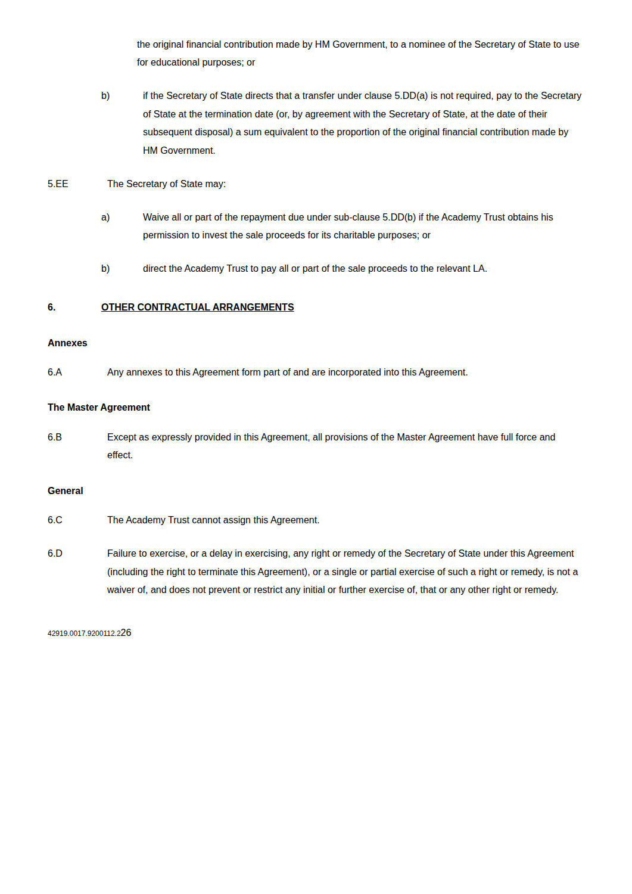the original financial contribution made by HM Government, to a nominee of the Secretary of State to use for educational purposes; or
b) if the Secretary of State directs that a transfer under clause 5.DD(a) is not required, pay to the Secretary of State at the termination date (or, by agreement with the Secretary of State, at the date of their subsequent disposal) a sum equivalent to the proportion of the original financial contribution made by HM Government.
5.EE
The Secretary of State may:
a) Waive all or part of the repayment due under sub-clause 5.DD(b) if the Academy Trust obtains his permission to invest the sale proceeds for its charitable purposes; or
b) direct the Academy Trust to pay all or part of the sale proceeds to the relevant LA.
6. OTHER CONTRACTUAL ARRANGEMENTS
Annexes
6.A
Any annexes to this Agreement form part of and are incorporated into this Agreement.
The Master Agreement
6.B
Except as expressly provided in this Agreement, all provisions of the Master Agreement have full force and effect.
General
6.C
The Academy Trust cannot assign this Agreement.
6.D
Failure to exercise, or a delay in exercising, any right or remedy of the Secretary of State under this Agreement (including the right to terminate this Agreement), or a single or partial exercise of such a right or remedy, is not a waiver of, and does not prevent or restrict any initial or further exercise of, that or any other right or remedy.
42919.0017.9200112.226